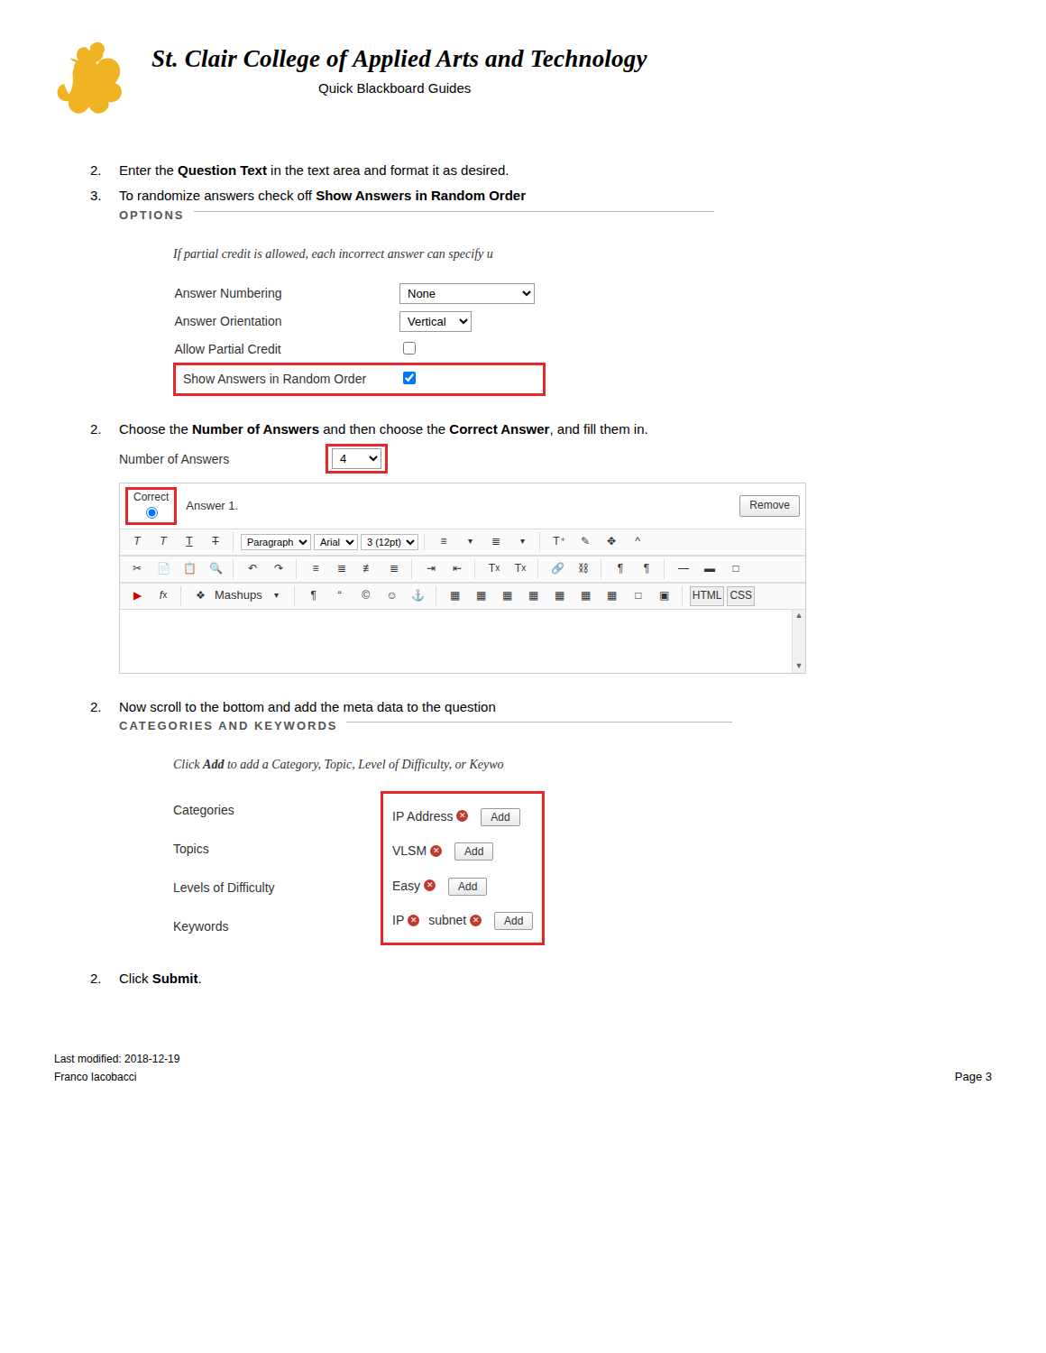St. Clair College of Applied Arts and Technology
Quick Blackboard Guides
Enter the Question Text in the text area and format it as desired.
To randomize answers check off Show Answers in Random Order
OPTIONS
If partial credit is allowed, each incorrect answer can specify u
| Answer Numbering | None |
| Answer Orientation | Vertical |
| Allow Partial Credit | |
| Show Answers in Random Order | |
Choose the Number of Answers and then choose the Correct Answer, and fill them in.
Number of Answers 4
Correct Answer 1. Remove
T T T T
Paragraph Arial 3 (12pt)
≡▾ ≣▾
T⁺ ✎ ✥ ^
✂ 📄 📋 🔍
↶ ↷
≡ ≣ ≢ ≣
⇥ ⇤
Tx Tx
🔗 ⛓
¶ ¶
— ▬ □
▶ fx
❖ Mashups ▾
¶ “ © ☺ ⚓
▦ ▦ ▦ ▦ ▦ ▦ ▦ □ ▣
HTML CSS
▲ ▼
Now scroll to the bottom and add the meta data to the question
CATEGORIES AND KEYWORDS
Click Add to add a Category, Topic, Level of Difficulty, or Keywo
| Categories |
| Topics |
| Levels of Difficulty |
| Keywords |
| IP Address ✕ Add |
| VLSM ✕ Add |
| Easy ✕ Add |
| IP ✕ subnet ✕ Add |
Click Submit.
Last modified: 2018-12-19
Franco Iacobacci Page 3